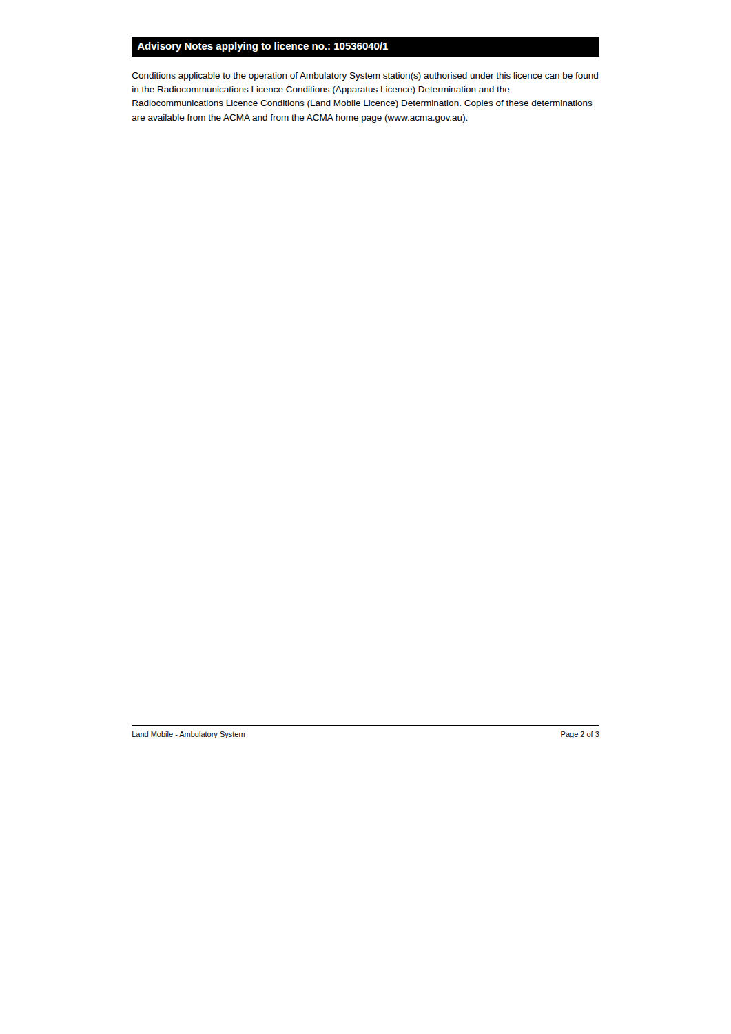Advisory Notes applying to licence no.: 10536040/1
Conditions applicable to the operation of Ambulatory System station(s) authorised under this licence can be found in the Radiocommunications Licence Conditions (Apparatus Licence) Determination and the Radiocommunications Licence Conditions (Land Mobile Licence) Determination. Copies of these determinations are available from the ACMA and from the ACMA home page (www.acma.gov.au).
Land Mobile - Ambulatory System Page 2 of 3